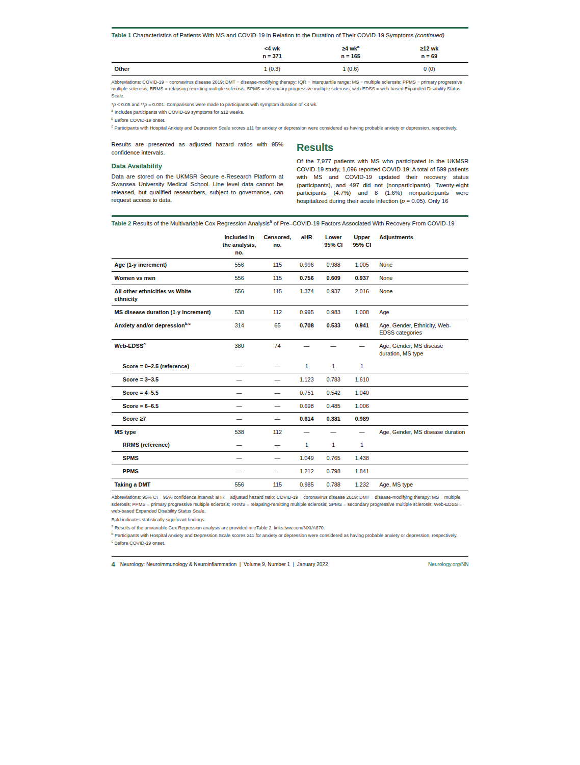Table 1 Characteristics of Patients With MS and COVID-19 in Relation to the Duration of Their COVID-19 Symptoms (continued)
| | <4 wk n = 371 | ≥4 wk a n = 165 | ≥12 wk n = 69 |
| --- | --- | --- | --- |
| Other | 1 (0.3) | 1 (0.6) | 0 (0) |
Abbreviations: COVID-19 = coronavirus disease 2019; DMT = disease-modifying therapy; IQR = interquartile range; MS = multiple sclerosis; PPMS = primary progressive multiple sclerosis; RRMS = relapsing-remitting multiple sclerosis; SPMS = secondary progressive multiple sclerosis; web-EDSS = web-based Expanded Disability Status Scale.
*p < 0.05 and **p = 0.001. Comparisons were made to participants with symptom duration of <4 wk.
a Includes participants with COVID-19 symptoms for ≥12 weeks.
b Before COVID-19 onset.
c Participants with Hospital Anxiety and Depression Scale scores ≥11 for anxiety or depression were considered as having probable anxiety or depression, respectively.
Results are presented as adjusted hazard ratios with 95% confidence intervals.
Data Availability
Data are stored on the UKMSR Secure e-Research Platform at Swansea University Medical School. Line level data cannot be released, but qualified researchers, subject to governance, can request access to data.
Results
Of the 7,977 patients with MS who participated in the UKMSR COVID-19 study, 1,096 reported COVID-19. A total of 599 patients with MS and COVID-19 updated their recovery status (participants), and 497 did not (nonparticipants). Twenty-eight participants (4.7%) and 8 (1.6%) nonparticipants were hospitalized during their acute infection (p = 0.05). Only 16
Table 2 Results of the Multivariable Cox Regression Analysisa of Pre–COVID-19 Factors Associated With Recovery From COVID-19
| | Included in the analysis, no. | Censored, no. | aHR | Lower 95% CI | Upper 95% CI | Adjustments |
| --- | --- | --- | --- | --- | --- | --- |
| Age (1-y increment) | 556 | 115 | 0.996 | 0.988 | 1.005 | None |
| Women vs men | 556 | 115 | 0.756 | 0.609 | 0.937 | None |
| All other ethnicities vs White ethnicity | 556 | 115 | 1.374 | 0.937 | 2.016 | None |
| MS disease duration (1-y increment) | 538 | 112 | 0.995 | 0.983 | 1.008 | Age |
| Anxiety and/or depression b,c | 314 | 65 | 0.708 | 0.533 | 0.941 | Age, Gender, Ethnicity, Web-EDSS categories |
| Web-EDSS c | 380 | 74 | — | — | — | Age, Gender, MS disease duration, MS type |
| Score = 0–2.5 (reference) | — | — | 1 | 1 | 1 | |
| Score = 3–3.5 | — | — | 1.123 | 0.783 | 1.610 | |
| Score = 4–5.5 | — | — | 0.751 | 0.542 | 1.040 | |
| Score = 6–6.5 | — | — | 0.698 | 0.485 | 1.006 | |
| Score ≥7 | — | — | 0.614 | 0.381 | 0.989 | |
| MS type | 538 | 112 | — | — | — | Age, Gender, MS disease duration |
| RRMS (reference) | — | — | 1 | 1 | 1 | |
| SPMS | — | — | 1.049 | 0.765 | 1.438 | |
| PPMS | — | — | 1.212 | 0.798 | 1.841 | |
| Taking a DMT | 556 | 115 | 0.985 | 0.788 | 1.232 | Age, MS type |
Abbreviations: 95% CI = 95% confidence interval; aHR = adjusted hazard ratio; COVID-19 = coronavirus disease 2019; DMT = disease-modifying therapy; MS = multiple sclerosis; PPMS = primary progressive multiple sclerosis; RRMS = relapsing-remitting multiple sclerosis; SPMS = secondary progressive multiple sclerosis; Web-EDSS = web-based Expanded Disability Status Scale.
Bold indicates statistically significant findings.
a Results of the univariable Cox Regression analysis are provided in eTable 2, links.lww.com/NXI/A670.
b Participants with Hospital Anxiety and Depression Scale scores ≥11 for anxiety or depression were considered as having probable anxiety or depression, respectively.
c Before COVID-19 onset.
4 Neurology: Neuroimmunology & Neuroinflammation | Volume 9, Number 1 | January 2022 Neurology.org/NN